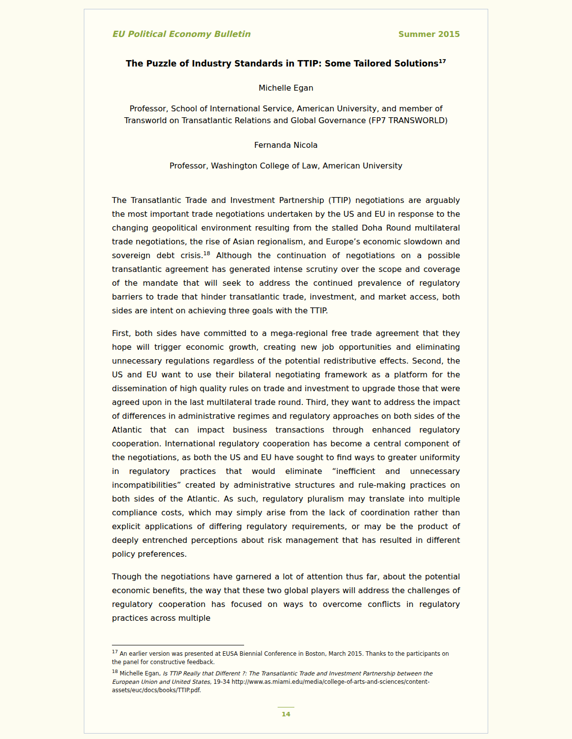EU Political Economy Bulletin Summer 2015
The Puzzle of Industry Standards in TTIP: Some Tailored Solutions17
Michelle Egan
Professor, School of International Service, American University, and member of Transworld on Transatlantic Relations and Global Governance (FP7 TRANSWORLD)
Fernanda Nicola
Professor, Washington College of Law, American University
The Transatlantic Trade and Investment Partnership (TTIP) negotiations are arguably the most important trade negotiations undertaken by the US and EU in response to the changing geopolitical environment resulting from the stalled Doha Round multilateral trade negotiations, the rise of Asian regionalism, and Europe’s economic slowdown and sovereign debt crisis.18 Although the continuation of negotiations on a possible transatlantic agreement has generated intense scrutiny over the scope and coverage of the mandate that will seek to address the continued prevalence of regulatory barriers to trade that hinder transatlantic trade, investment, and market access, both sides are intent on achieving three goals with the TTIP.
First, both sides have committed to a mega-regional free trade agreement that they hope will trigger economic growth, creating new job opportunities and eliminating unnecessary regulations regardless of the potential redistributive effects. Second, the US and EU want to use their bilateral negotiating framework as a platform for the dissemination of high quality rules on trade and investment to upgrade those that were agreed upon in the last multilateral trade round. Third, they want to address the impact of differences in administrative regimes and regulatory approaches on both sides of the Atlantic that can impact business transactions through enhanced regulatory cooperation. International regulatory cooperation has become a central component of the negotiations, as both the US and EU have sought to find ways to greater uniformity in regulatory practices that would eliminate “inefficient and unnecessary incompatibilities” created by administrative structures and rule-making practices on both sides of the Atlantic. As such, regulatory pluralism may translate into multiple compliance costs, which may simply arise from the lack of coordination rather than explicit applications of differing regulatory requirements, or may be the product of deeply entrenched perceptions about risk management that has resulted in different policy preferences.
Though the negotiations have garnered a lot of attention thus far, about the potential economic benefits, the way that these two global players will address the challenges of regulatory cooperation has focused on ways to overcome conflicts in regulatory practices across multiple
17 An earlier version was presented at EUSA Biennial Conference in Boston, March 2015. Thanks to the participants on the panel for constructive feedback.
18 Michelle Egan, Is TTIP Really that Different ?: The Transatlantic Trade and Investment Partnership between the European Union and United States, 19-34 http://www.as.miami.edu/media/college-of-arts-and-sciences/content-assets/euc/docs/books/TTIP.pdf.
14